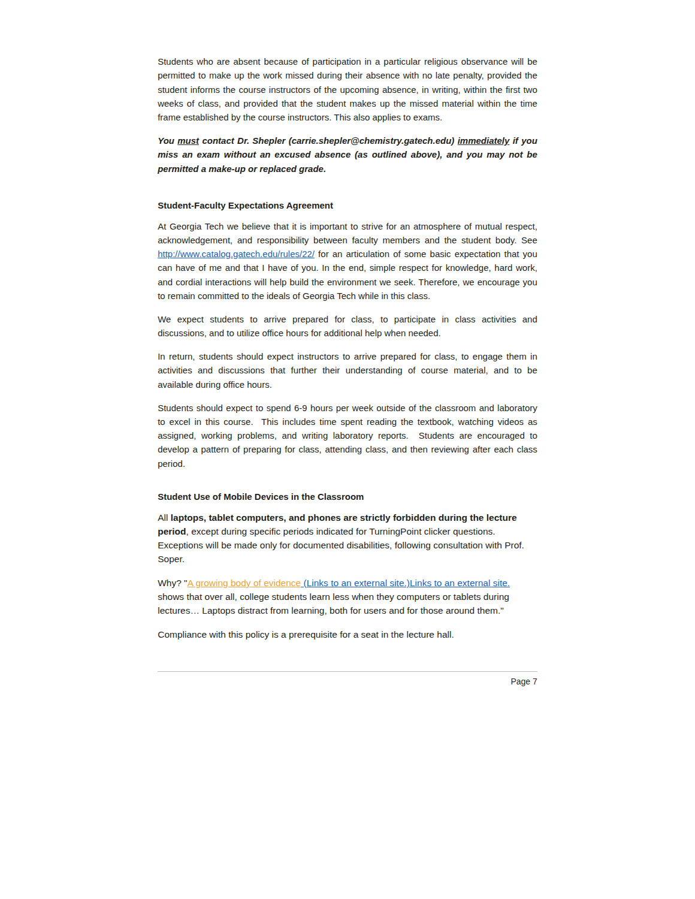Students who are absent because of participation in a particular religious observance will be permitted to make up the work missed during their absence with no late penalty, provided the student informs the course instructors of the upcoming absence, in writing, within the first two weeks of class, and provided that the student makes up the missed material within the time frame established by the course instructors. This also applies to exams.
You must contact Dr. Shepler (carrie.shepler@chemistry.gatech.edu) immediately if you miss an exam without an excused absence (as outlined above), and you may not be permitted a make-up or replaced grade.
Student-Faculty Expectations Agreement
At Georgia Tech we believe that it is important to strive for an atmosphere of mutual respect, acknowledgement, and responsibility between faculty members and the student body. See http://www.catalog.gatech.edu/rules/22/ for an articulation of some basic expectation that you can have of me and that I have of you. In the end, simple respect for knowledge, hard work, and cordial interactions will help build the environment we seek. Therefore, we encourage you to remain committed to the ideals of Georgia Tech while in this class.
We expect students to arrive prepared for class, to participate in class activities and discussions, and to utilize office hours for additional help when needed.
In return, students should expect instructors to arrive prepared for class, to engage them in activities and discussions that further their understanding of course material, and to be available during office hours.
Students should expect to spend 6-9 hours per week outside of the classroom and laboratory to excel in this course. This includes time spent reading the textbook, watching videos as assigned, working problems, and writing laboratory reports. Students are encouraged to develop a pattern of preparing for class, attending class, and then reviewing after each class period.
Student Use of Mobile Devices in the Classroom
All laptops, tablet computers, and phones are strictly forbidden during the lecture period, except during specific periods indicated for TurningPoint clicker questions. Exceptions will be made only for documented disabilities, following consultation with Prof. Soper.
Why? "A growing body of evidence (Links to an external site.)Links to an external site. shows that over all, college students learn less when they computers or tablets during lectures… Laptops distract from learning, both for users and for those around them."
Compliance with this policy is a prerequisite for a seat in the lecture hall.
Page 7